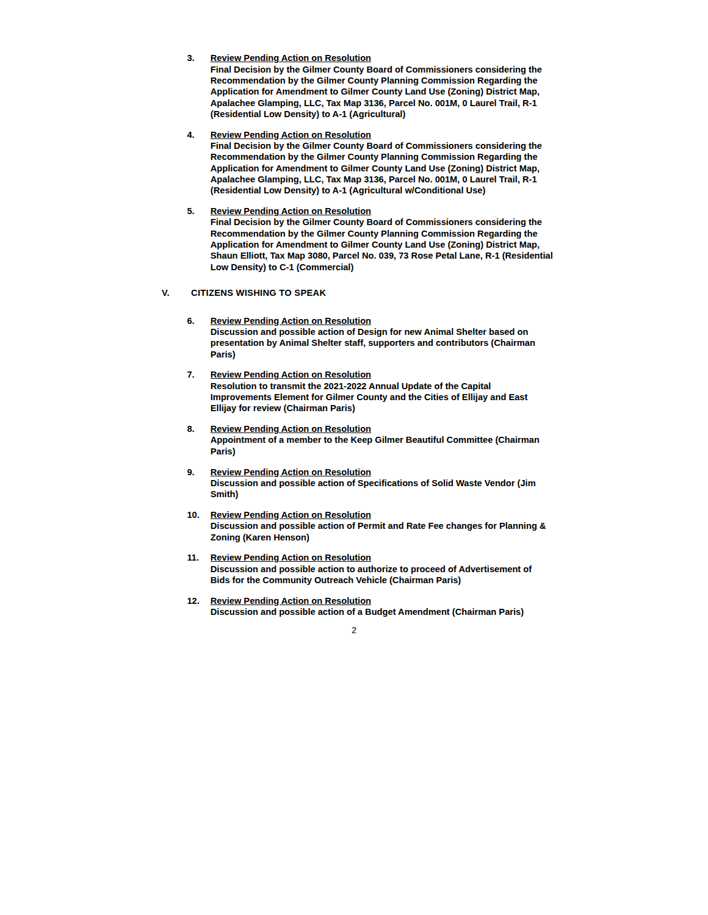3.
Review Pending Action on Resolution
Final Decision by the Gilmer County Board of Commissioners considering the Recommendation by the Gilmer County Planning Commission Regarding the Application for Amendment to Gilmer County Land Use (Zoning) District Map, Apalachee Glamping, LLC, Tax Map 3136, Parcel No. 001M, 0 Laurel Trail, R-1 (Residential Low Density) to A-1 (Agricultural)
4.
Review Pending Action on Resolution
Final Decision by the Gilmer County Board of Commissioners considering the Recommendation by the Gilmer County Planning Commission Regarding the Application for Amendment to Gilmer County Land Use (Zoning) District Map, Apalachee Glamping, LLC, Tax Map 3136, Parcel No. 001M, 0 Laurel Trail, R-1 (Residential Low Density) to A-1 (Agricultural w/Conditional Use)
5.
Review Pending Action on Resolution
Final Decision by the Gilmer County Board of Commissioners considering the Recommendation by the Gilmer County Planning Commission Regarding the Application for Amendment to Gilmer County Land Use (Zoning) District Map, Shaun Elliott, Tax Map 3080, Parcel No. 039, 73 Rose Petal Lane, R-1 (Residential Low Density) to C-1 (Commercial)
V.
CITIZENS WISHING TO SPEAK
6.
Review Pending Action on Resolution
Discussion and possible action of Design for new Animal Shelter based on presentation by Animal Shelter staff, supporters and contributors (Chairman Paris)
7.
Review Pending Action on Resolution
Resolution to transmit the 2021-2022 Annual Update of the Capital Improvements Element for Gilmer County and the Cities of Ellijay and East Ellijay for review (Chairman Paris)
8.
Review Pending Action on Resolution
Appointment of a member to the Keep Gilmer Beautiful Committee (Chairman Paris)
9.
Review Pending Action on Resolution
Discussion and possible action of Specifications of Solid Waste Vendor (Jim Smith)
10.
Review Pending Action on Resolution
Discussion and possible action of Permit and Rate Fee changes for Planning & Zoning (Karen Henson)
11.
Review Pending Action on Resolution
Discussion and possible action to authorize to proceed of Advertisement of Bids for the Community Outreach Vehicle (Chairman Paris)
12.
Review Pending Action on Resolution
Discussion and possible action of a Budget Amendment (Chairman Paris)
2